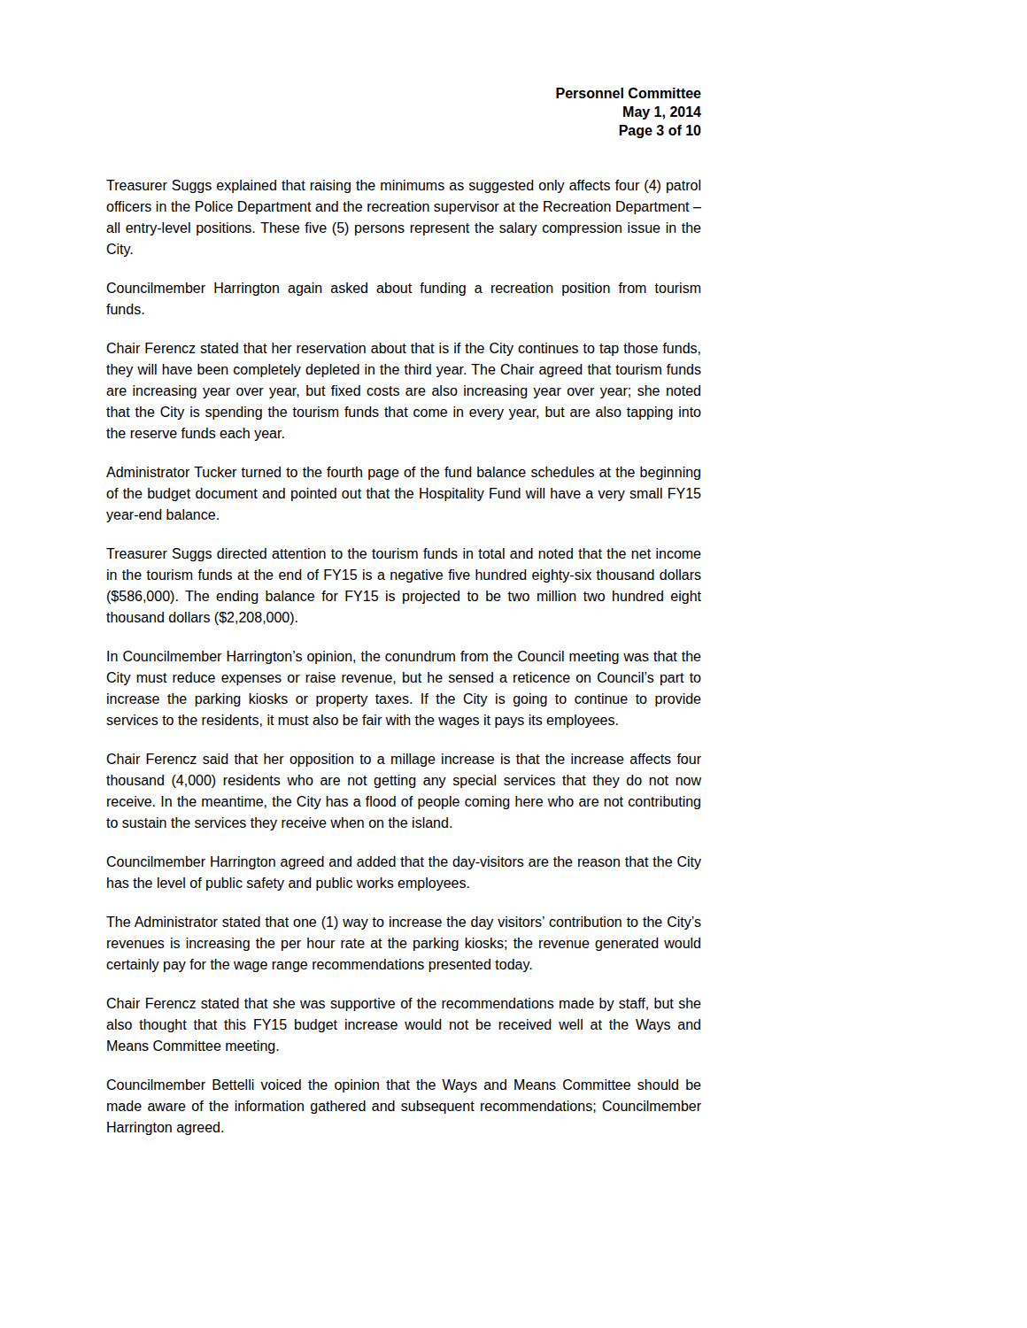Personnel Committee
May 1, 2014
Page 3 of 10
Treasurer Suggs explained that raising the minimums as suggested only affects four (4) patrol officers in the Police Department and the recreation supervisor at the Recreation Department – all entry-level positions. These five (5) persons represent the salary compression issue in the City.
Councilmember Harrington again asked about funding a recreation position from tourism funds.
Chair Ferencz stated that her reservation about that is if the City continues to tap those funds, they will have been completely depleted in the third year. The Chair agreed that tourism funds are increasing year over year, but fixed costs are also increasing year over year; she noted that the City is spending the tourism funds that come in every year, but are also tapping into the reserve funds each year.
Administrator Tucker turned to the fourth page of the fund balance schedules at the beginning of the budget document and pointed out that the Hospitality Fund will have a very small FY15 year-end balance.
Treasurer Suggs directed attention to the tourism funds in total and noted that the net income in the tourism funds at the end of FY15 is a negative five hundred eighty-six thousand dollars ($586,000). The ending balance for FY15 is projected to be two million two hundred eight thousand dollars ($2,208,000).
In Councilmember Harrington’s opinion, the conundrum from the Council meeting was that the City must reduce expenses or raise revenue, but he sensed a reticence on Council’s part to increase the parking kiosks or property taxes. If the City is going to continue to provide services to the residents, it must also be fair with the wages it pays its employees.
Chair Ferencz said that her opposition to a millage increase is that the increase affects four thousand (4,000) residents who are not getting any special services that they do not now receive. In the meantime, the City has a flood of people coming here who are not contributing to sustain the services they receive when on the island.
Councilmember Harrington agreed and added that the day-visitors are the reason that the City has the level of public safety and public works employees.
The Administrator stated that one (1) way to increase the day visitors’ contribution to the City’s revenues is increasing the per hour rate at the parking kiosks; the revenue generated would certainly pay for the wage range recommendations presented today.
Chair Ferencz stated that she was supportive of the recommendations made by staff, but she also thought that this FY15 budget increase would not be received well at the Ways and Means Committee meeting.
Councilmember Bettelli voiced the opinion that the Ways and Means Committee should be made aware of the information gathered and subsequent recommendations; Councilmember Harrington agreed.